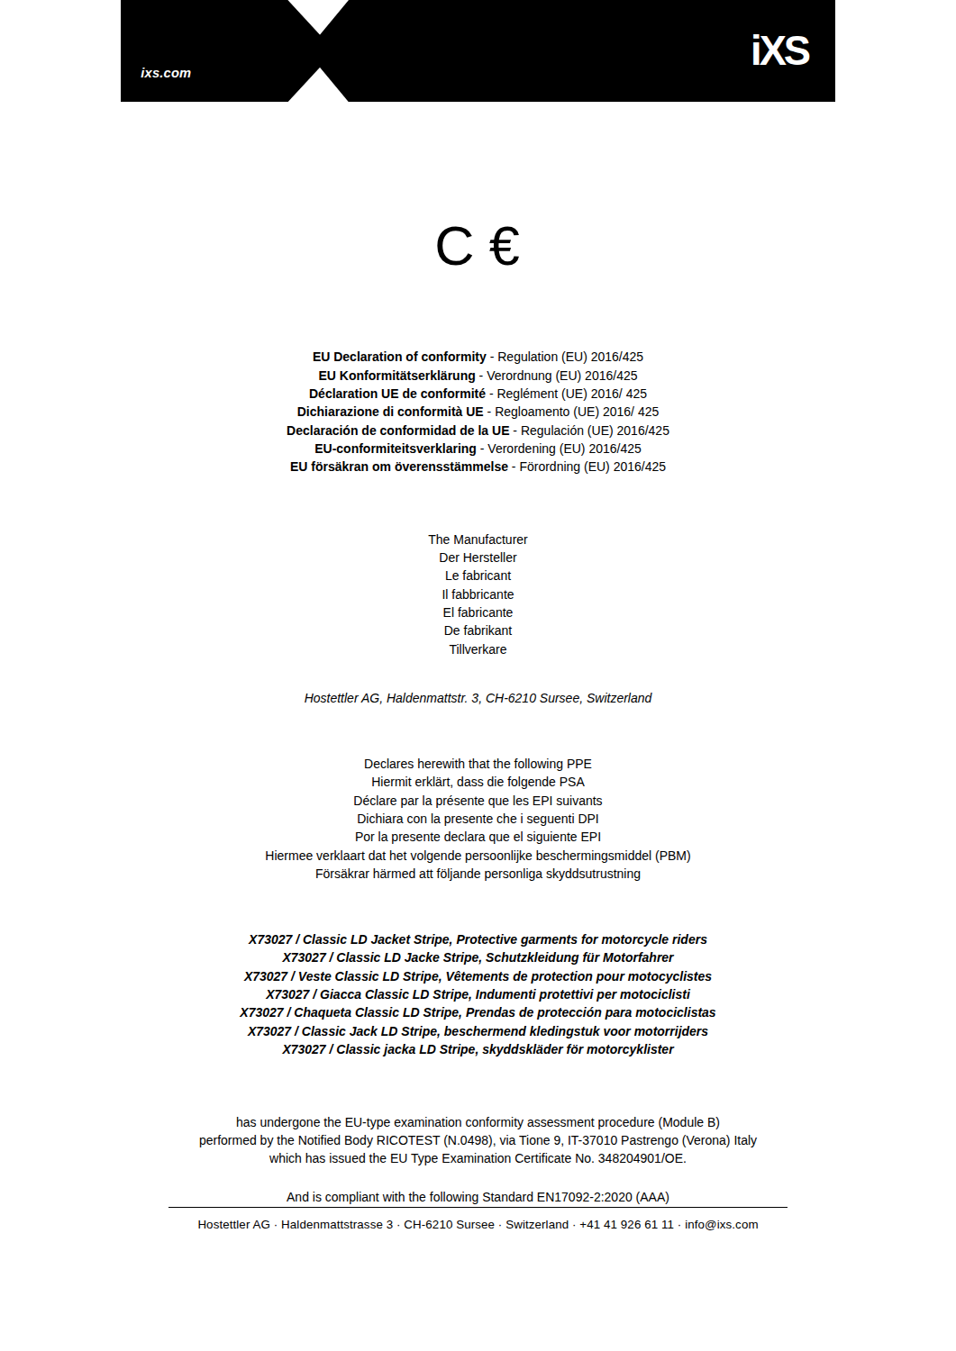iXS
ixs.com
C €
EU Declaration of conformity - Regulation (EU) 2016/425
EU Konformitätserklärung - Verordnung (EU) 2016/425
Déclaration UE de conformité - Reglément (UE) 2016/ 425
Dichiarazione di conformità UE - Regloamento (UE) 2016/ 425
Declaración de conformidad de la UE - Regulación (UE) 2016/425
EU-conformiteitsverklaring - Verordening (EU) 2016/425
EU försäkran om överensstämmelse - Förordning (EU) 2016/425
The Manufacturer
Der Hersteller
Le fabricant
Il fabbricante
El fabricante
De fabrikant
Tillverkare
Hostettler AG, Haldenmattstr. 3, CH-6210 Sursee, Switzerland
Declares herewith that the following PPE
Hiermit erklärt, dass die folgende PSA
Déclare par la présente que les EPI suivants
Dichiara con la presente che i seguenti DPI
Por la presente declara que el siguiente EPI
Hiermee verklaart dat het volgende persoonlijke beschermingsmiddel (PBM)
Försäkrar härmed att följande personliga skyddsutrustning
X73027 / Classic LD Jacket Stripe, Protective garments for motorcycle riders
X73027 / Classic LD Jacke Stripe, Schutzkleidung für Motorfahrer
X73027 / Veste Classic LD Stripe, Vêtements de protection pour motocyclistes
X73027 / Giacca Classic LD Stripe, Indumenti protettivi per motociclisti
X73027 / Chaqueta Classic LD Stripe, Prendas de protección para motociclistas
X73027 / Classic Jack LD Stripe, beschermend kledingstuk voor motorrijders
X73027 / Classic jacka LD Stripe, skyddskläder för motorcyklister
has undergone the EU-type examination conformity assessment procedure (Module B)
performed by the Notified Body RICOTEST (N.0498), via Tione 9, IT-37010 Pastrengo (Verona) Italy
which has issued the EU Type Examination Certificate No. 348204901/OE.
And is compliant with the following Standard EN17092-2:2020 (AAA)
Hostettler AG · Haldenmattstrasse 3 · CH-6210 Sursee · Switzerland · +41 41 926 61 11 · info@ixs.com